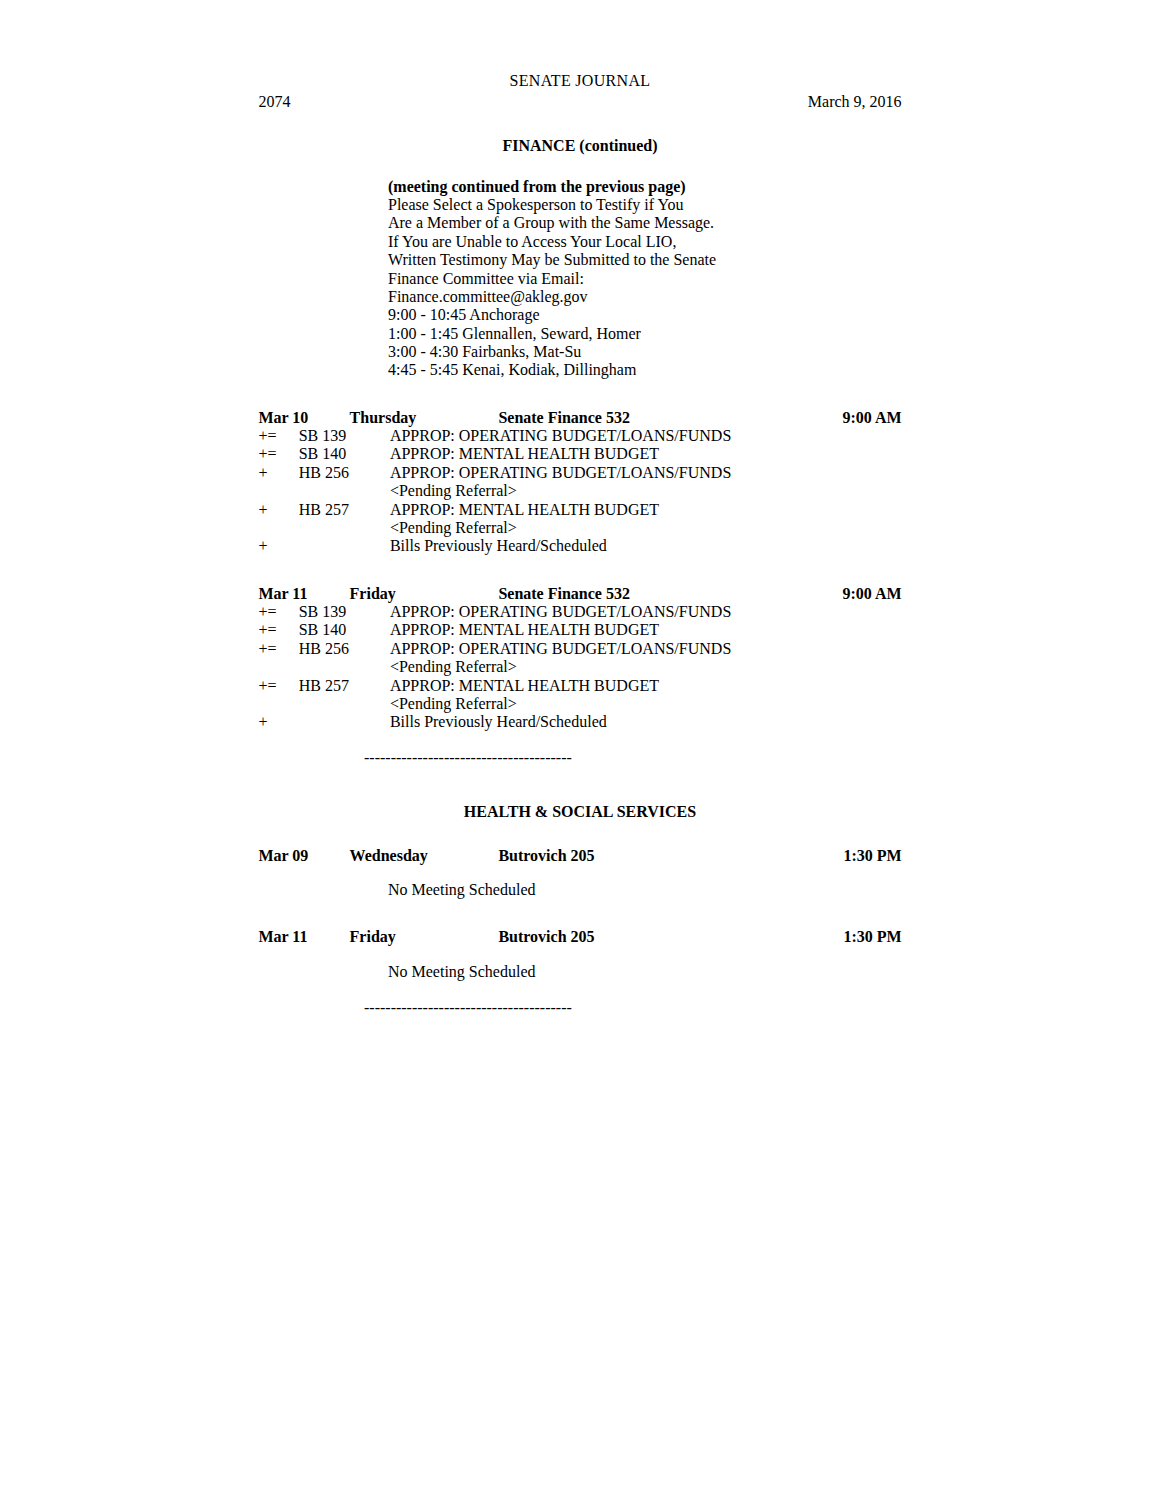SENATE JOURNAL
2074 March 9, 2016
FINANCE (continued)
(meeting continued from the previous page)
Please Select a Spokesperson to Testify if You
Are a Member of a Group with the Same Message.
If You are Unable to Access Your Local LIO,
Written Testimony May be Submitted to the Senate
Finance Committee via Email:
Finance.committee@akleg.gov
9:00 - 10:45 Anchorage
1:00 - 1:45 Glennallen, Seward, Homer
3:00 - 4:30 Fairbanks, Mat-Su
4:45 - 5:45 Kenai, Kodiak, Dillingham
| Mar 10 | Thursday | Senate Finance 532 | 9:00 AM |
| += | SB 139 | APPROP: OPERATING BUDGET/LOANS/FUNDS |
| += | SB 140 | APPROP: MENTAL HEALTH BUDGET |
| + | HB 256 | APPROP: OPERATING BUDGET/LOANS/FUNDS <Pending Referral> |
| + | HB 257 | APPROP: MENTAL HEALTH BUDGET <Pending Referral> |
| + | | Bills Previously Heard/Scheduled |
| Mar 11 | Friday | Senate Finance 532 | 9:00 AM |
| += | SB 139 | APPROP: OPERATING BUDGET/LOANS/FUNDS |
| += | SB 140 | APPROP: MENTAL HEALTH BUDGET |
| += | HB 256 | APPROP: OPERATING BUDGET/LOANS/FUNDS <Pending Referral> |
| += | HB 257 | APPROP: MENTAL HEALTH BUDGET <Pending Referral> |
| + | | Bills Previously Heard/Scheduled |
---------------------------------------
HEALTH & SOCIAL SERVICES
| Mar 09 | Wednesday | Butrovich 205 | 1:30 PM |
No Meeting Scheduled
| Mar 11 | Friday | Butrovich 205 | 1:30 PM |
No Meeting Scheduled
---------------------------------------